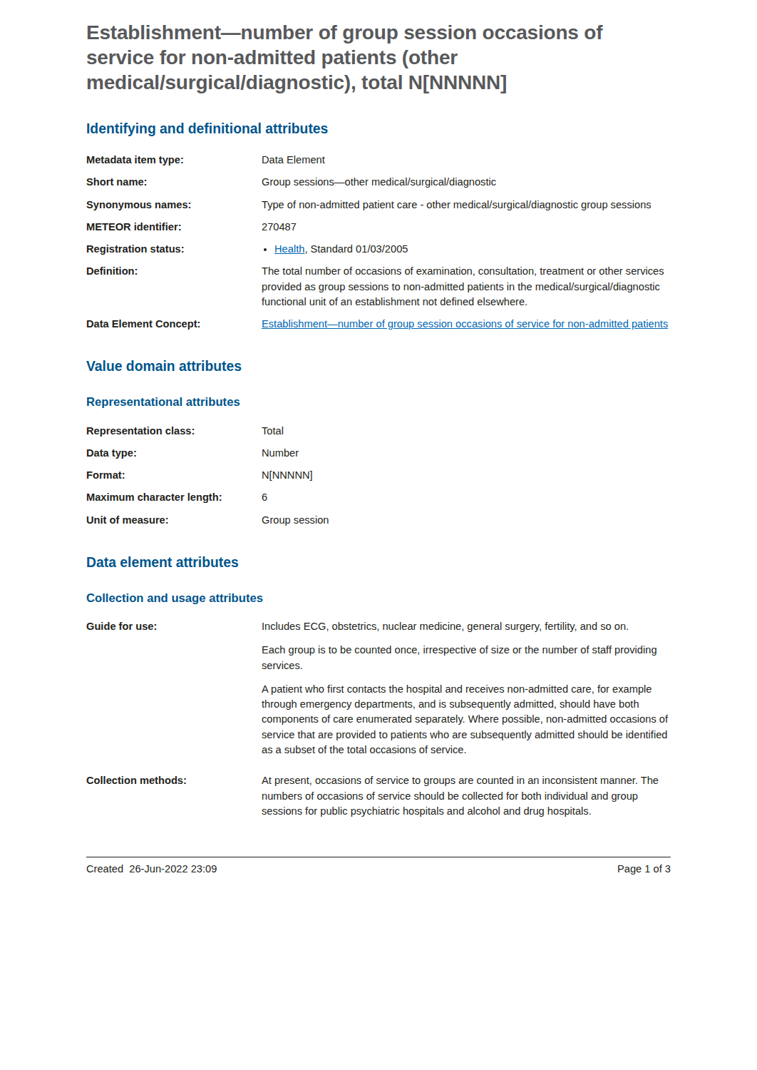Establishment—number of group session occasions of service for non-admitted patients (other medical/surgical/diagnostic), total N[NNNNN]
Identifying and definitional attributes
| Metadata item type: | Data Element |
| Short name: | Group sessions—other medical/surgical/diagnostic |
| Synonymous names: | Type of non-admitted patient care - other medical/surgical/diagnostic group sessions |
| METEOR identifier: | 270487 |
| Registration status: | Health , Standard 01/03/2005 |
| Definition: | The total number of occasions of examination, consultation, treatment or other services provided as group sessions to non-admitted patients in the medical/surgical/diagnostic functional unit of an establishment not defined elsewhere. |
| Data Element Concept: | Establishment—number of group session occasions of service for non-admitted patients |
Value domain attributes
Representational attributes
| Representation class: | Total |
| Data type: | Number |
| Format: | N[NNNNN] |
| Maximum character length: | 6 |
| Unit of measure: | Group session |
Data element attributes
Collection and usage attributes
| Guide for use: | Includes ECG, obstetrics, nuclear medicine, general surgery, fertility, and so on. Each group is to be counted once, irrespective of size or the number of staff providing services. A patient who first contacts the hospital and receives non-admitted care, for example through emergency departments, and is subsequently admitted, should have both components of care enumerated separately. Where possible, non-admitted occasions of service that are provided to patients who are subsequently admitted should be identified as a subset of the total occasions of service. |
| Collection methods: | At present, occasions of service to groups are counted in an inconsistent manner. The numbers of occasions of service should be collected for both individual and group sessions for public psychiatric hospitals and alcohol and drug hospitals. |
Created 26-Jun-2022 23:09 Page 1 of 3